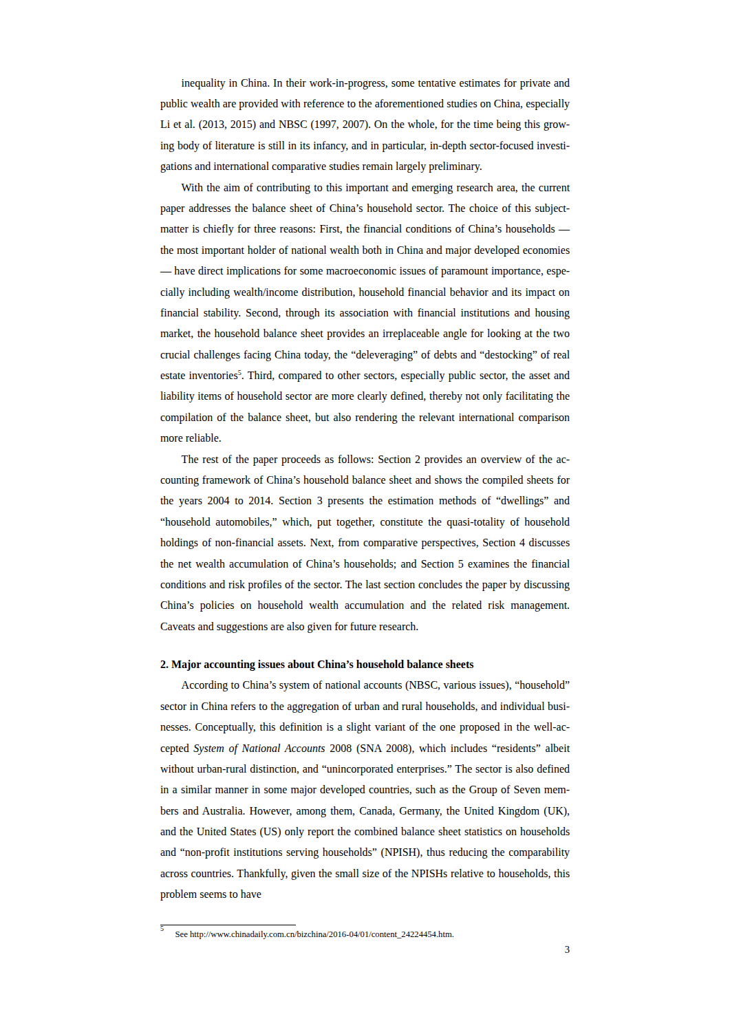inequality in China. In their work-in-progress, some tentative estimates for private and public wealth are provided with reference to the aforementioned studies on China, especially Li et al. (2013, 2015) and NBSC (1997, 2007). On the whole, for the time being this growing body of literature is still in its infancy, and in particular, in-depth sector-focused investigations and international comparative studies remain largely preliminary.
With the aim of contributing to this important and emerging research area, the current paper addresses the balance sheet of China’s household sector. The choice of this subject-matter is chiefly for three reasons: First, the financial conditions of China’s households — the most important holder of national wealth both in China and major developed economies — have direct implications for some macroeconomic issues of paramount importance, especially including wealth/income distribution, household financial behavior and its impact on financial stability. Second, through its association with financial institutions and housing market, the household balance sheet provides an irreplaceable angle for looking at the two crucial challenges facing China today, the “deleveraging” of debts and “destocking” of real estate inventories5. Third, compared to other sectors, especially public sector, the asset and liability items of household sector are more clearly defined, thereby not only facilitating the compilation of the balance sheet, but also rendering the relevant international comparison more reliable.
The rest of the paper proceeds as follows: Section 2 provides an overview of the accounting framework of China’s household balance sheet and shows the compiled sheets for the years 2004 to 2014. Section 3 presents the estimation methods of “dwellings” and “household automobiles,” which, put together, constitute the quasi-totality of household holdings of non-financial assets. Next, from comparative perspectives, Section 4 discusses the net wealth accumulation of China’s households; and Section 5 examines the financial conditions and risk profiles of the sector. The last section concludes the paper by discussing China’s policies on household wealth accumulation and the related risk management. Caveats and suggestions are also given for future research.
2. Major accounting issues about China’s household balance sheets
According to China’s system of national accounts (NBSC, various issues), “household” sector in China refers to the aggregation of urban and rural households, and individual businesses. Conceptually, this definition is a slight variant of the one proposed in the well-accepted System of National Accounts 2008 (SNA 2008), which includes “residents” albeit without urban-rural distinction, and “unincorporated enterprises.” The sector is also defined in a similar manner in some major developed countries, such as the Group of Seven members and Australia. However, among them, Canada, Germany, the United Kingdom (UK), and the United States (US) only report the combined balance sheet statistics on households and “non-profit institutions serving households” (NPISH), thus reducing the comparability across countries. Thankfully, given the small size of the NPISHs relative to households, this problem seems to have
5 See http://www.chinadaily.com.cn/bizchina/2016-04/01/content_24224454.htm.
3